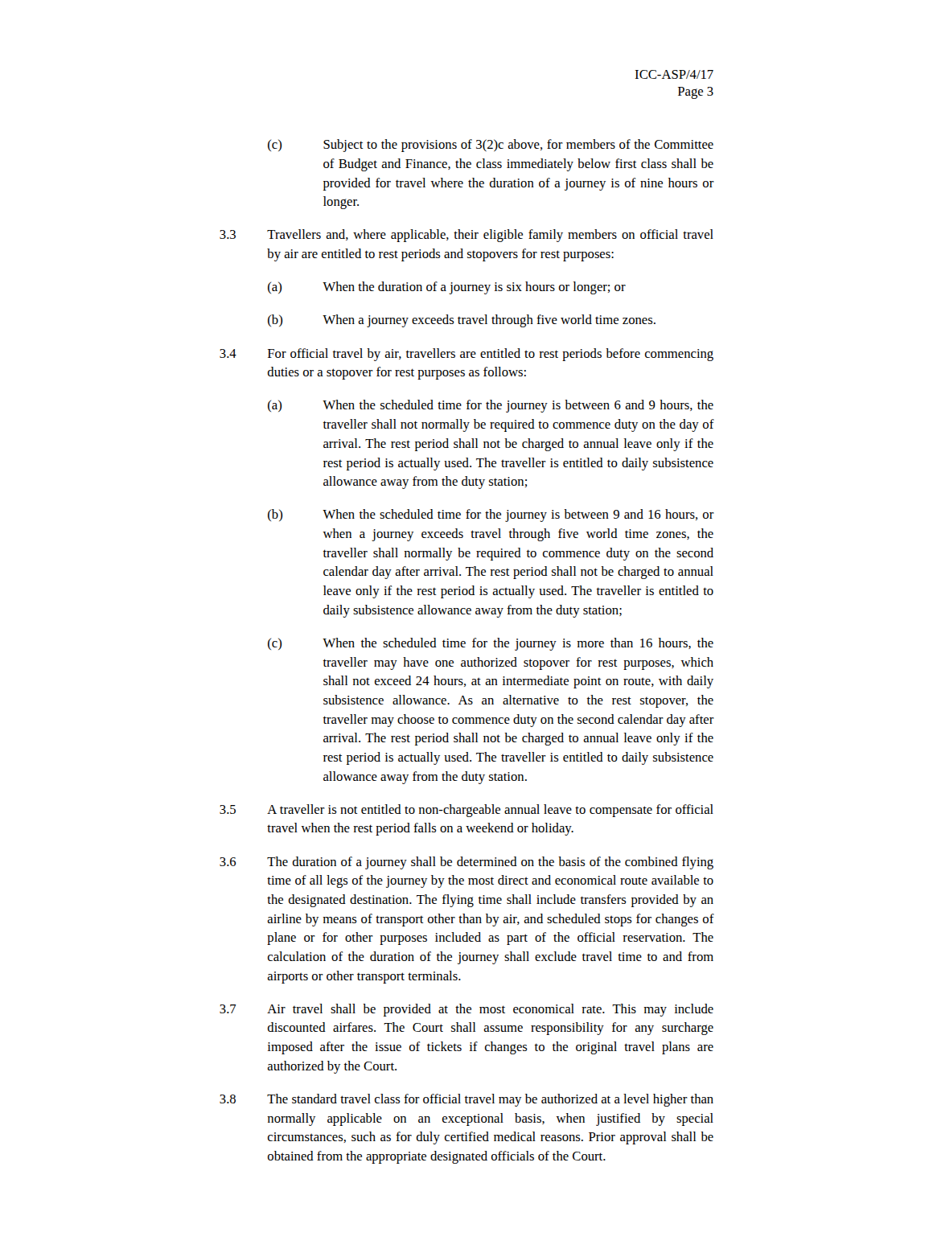ICC-ASP/4/17 Page 3
(c) Subject to the provisions of 3(2)c above, for members of the Committee of Budget and Finance, the class immediately below first class shall be provided for travel where the duration of a journey is of nine hours or longer.
3.3 Travellers and, where applicable, their eligible family members on official travel by air are entitled to rest periods and stopovers for rest purposes:
(a) When the duration of a journey is six hours or longer; or
(b) When a journey exceeds travel through five world time zones.
3.4 For official travel by air, travellers are entitled to rest periods before commencing duties or a stopover for rest purposes as follows:
(a) When the scheduled time for the journey is between 6 and 9 hours, the traveller shall not normally be required to commence duty on the day of arrival. The rest period shall not be charged to annual leave only if the rest period is actually used. The traveller is entitled to daily subsistence allowance away from the duty station;
(b) When the scheduled time for the journey is between 9 and 16 hours, or when a journey exceeds travel through five world time zones, the traveller shall normally be required to commence duty on the second calendar day after arrival. The rest period shall not be charged to annual leave only if the rest period is actually used. The traveller is entitled to daily subsistence allowance away from the duty station;
(c) When the scheduled time for the journey is more than 16 hours, the traveller may have one authorized stopover for rest purposes, which shall not exceed 24 hours, at an intermediate point on route, with daily subsistence allowance. As an alternative to the rest stopover, the traveller may choose to commence duty on the second calendar day after arrival. The rest period shall not be charged to annual leave only if the rest period is actually used. The traveller is entitled to daily subsistence allowance away from the duty station.
3.5 A traveller is not entitled to non-chargeable annual leave to compensate for official travel when the rest period falls on a weekend or holiday.
3.6 The duration of a journey shall be determined on the basis of the combined flying time of all legs of the journey by the most direct and economical route available to the designated destination. The flying time shall include transfers provided by an airline by means of transport other than by air, and scheduled stops for changes of plane or for other purposes included as part of the official reservation. The calculation of the duration of the journey shall exclude travel time to and from airports or other transport terminals.
3.7 Air travel shall be provided at the most economical rate. This may include discounted airfares. The Court shall assume responsibility for any surcharge imposed after the issue of tickets if changes to the original travel plans are authorized by the Court.
3.8 The standard travel class for official travel may be authorized at a level higher than normally applicable on an exceptional basis, when justified by special circumstances, such as for duly certified medical reasons. Prior approval shall be obtained from the appropriate designated officials of the Court.